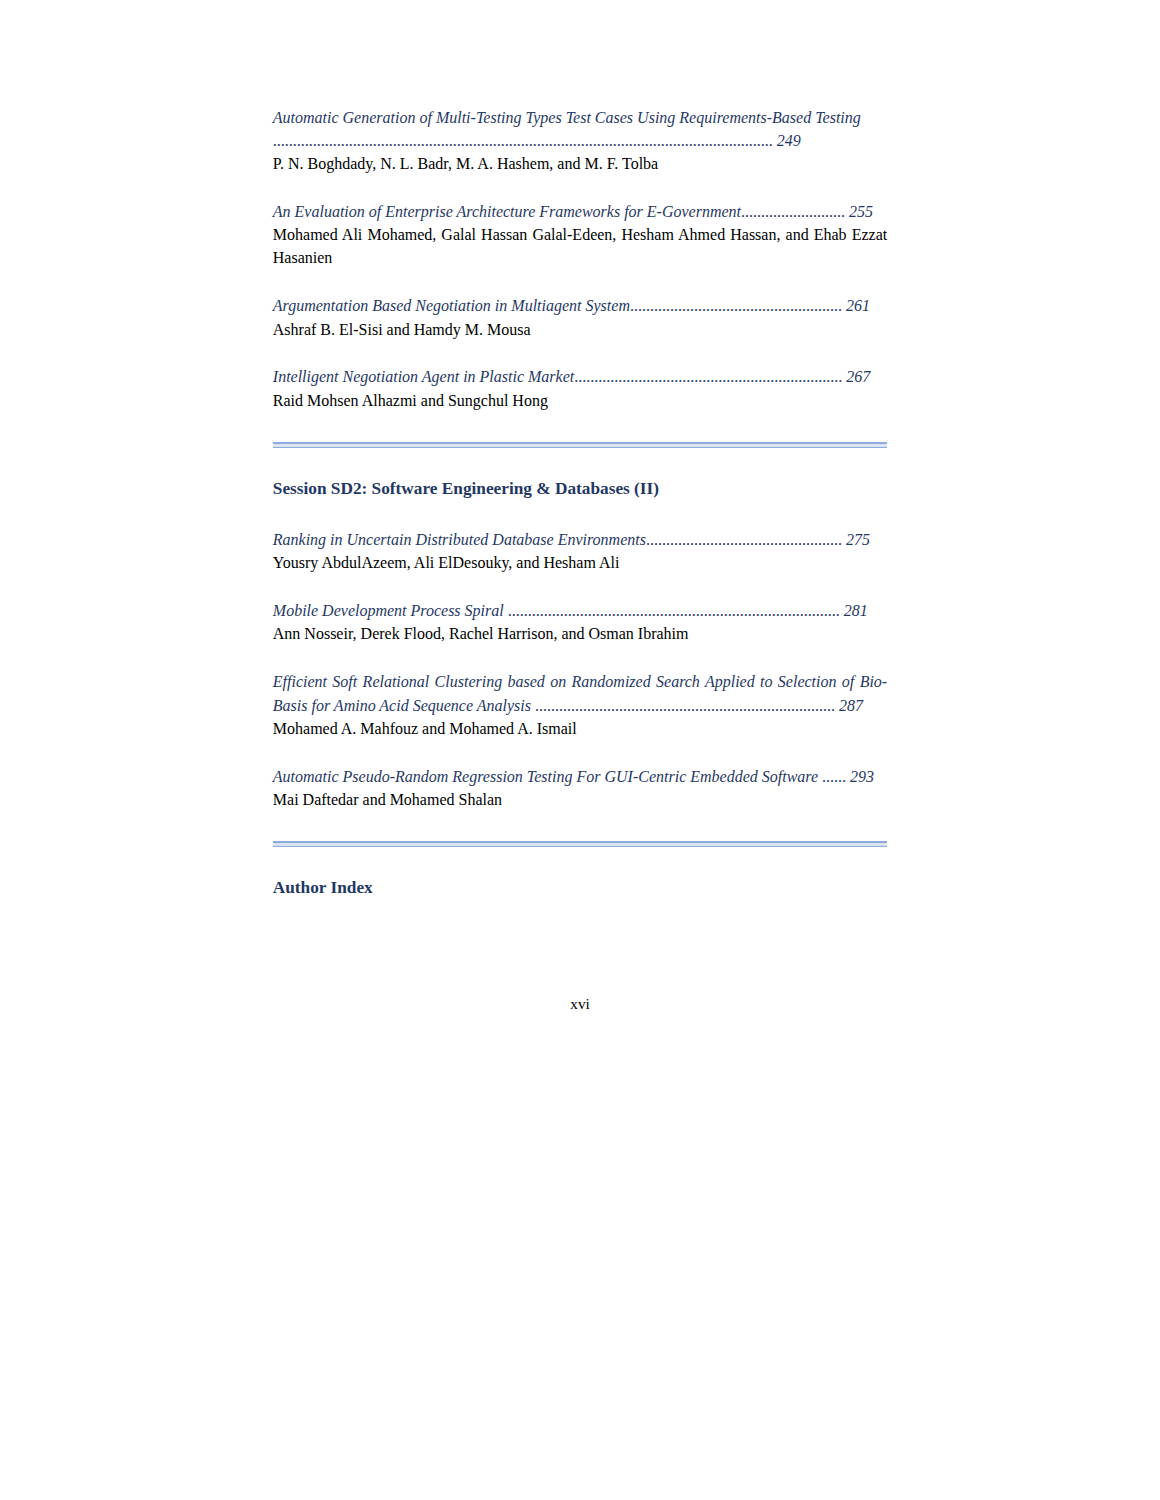Automatic Generation of Multi-Testing Types Test Cases Using Requirements-Based Testing
............................................................................................................................. 249
P. N. Boghdady, N. L. Badr, M. A. Hashem, and M. F. Tolba
An Evaluation of Enterprise Architecture Frameworks for E-Government.......................... 255
Mohamed Ali Mohamed, Galal Hassan Galal-Edeen, Hesham Ahmed Hassan, and Ehab Ezzat Hasanien
Argumentation Based Negotiation in Multiagent System..................................................... 261
Ashraf B. El-Sisi and Hamdy M. Mousa
Intelligent Negotiation Agent in Plastic Market................................................................... 267
Raid Mohsen Alhazmi and Sungchul Hong
Session SD2: Software Engineering & Databases (II)
Ranking in Uncertain Distributed Database Environments................................................. 275
Yousry AbdulAzeem, Ali ElDesouky, and Hesham Ali
Mobile Development Process Spiral ................................................................................... 281
Ann Nosseir, Derek Flood, Rachel Harrison, and Osman Ibrahim
Efficient Soft Relational Clustering based on Randomized Search Applied to Selection of Bio-Basis for Amino Acid Sequence Analysis ........................................................................... 287
Mohamed A. Mahfouz and Mohamed A. Ismail
Automatic Pseudo-Random Regression Testing For GUI-Centric Embedded Software ...... 293
Mai Daftedar and Mohamed Shalan
Author Index
xvi